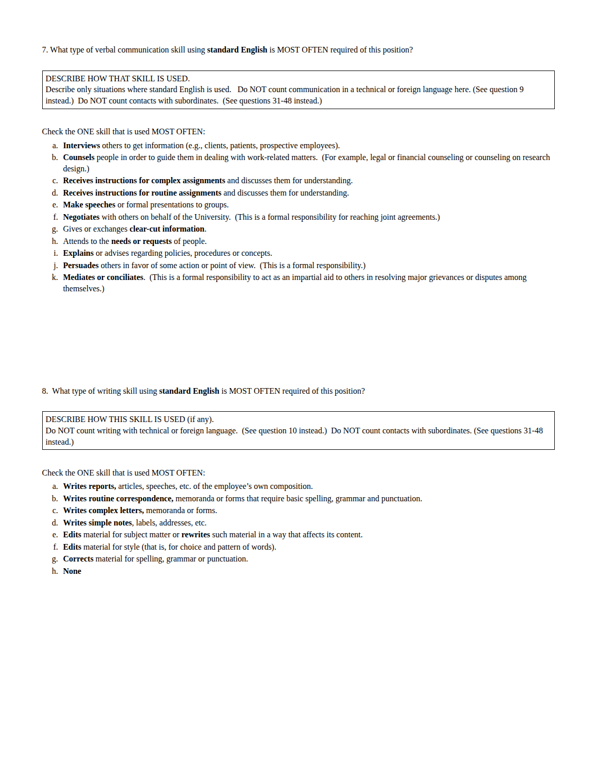7. What type of verbal communication skill using standard English is MOST OFTEN required of this position?
DESCRIBE HOW THAT SKILL IS USED.
Describe only situations where standard English is used. Do NOT count communication in a technical or foreign language here. (See question 9 instead.) Do NOT count contacts with subordinates. (See questions 31-48 instead.)
Check the ONE skill that is used MOST OFTEN:
Interviews others to get information (e.g., clients, patients, prospective employees).
Counsels people in order to guide them in dealing with work-related matters. (For example, legal or financial counseling or counseling on research design.)
Receives instructions for complex assignments and discusses them for understanding.
Receives instructions for routine assignments and discusses them for understanding.
Make speeches or formal presentations to groups.
Negotiates with others on behalf of the University. (This is a formal responsibility for reaching joint agreements.)
Gives or exchanges clear-cut information.
Attends to the needs or requests of people.
Explains or advises regarding policies, procedures or concepts.
Persuades others in favor of some action or point of view. (This is a formal responsibility.)
Mediates or conciliates. (This is a formal responsibility to act as an impartial aid to others in resolving major grievances or disputes among themselves.)
8. What type of writing skill using standard English is MOST OFTEN required of this position?
DESCRIBE HOW THIS SKILL IS USED (if any).
Do NOT count writing with technical or foreign language. (See question 10 instead.) Do NOT count contacts with subordinates. (See questions 31-48 instead.)
Check the ONE skill that is used MOST OFTEN:
Writes reports, articles, speeches, etc. of the employee’s own composition.
Writes routine correspondence, memoranda or forms that require basic spelling, grammar and punctuation.
Writes complex letters, memoranda or forms.
Writes simple notes, labels, addresses, etc.
Edits material for subject matter or rewrites such material in a way that affects its content.
Edits material for style (that is, for choice and pattern of words).
Corrects material for spelling, grammar or punctuation.
None